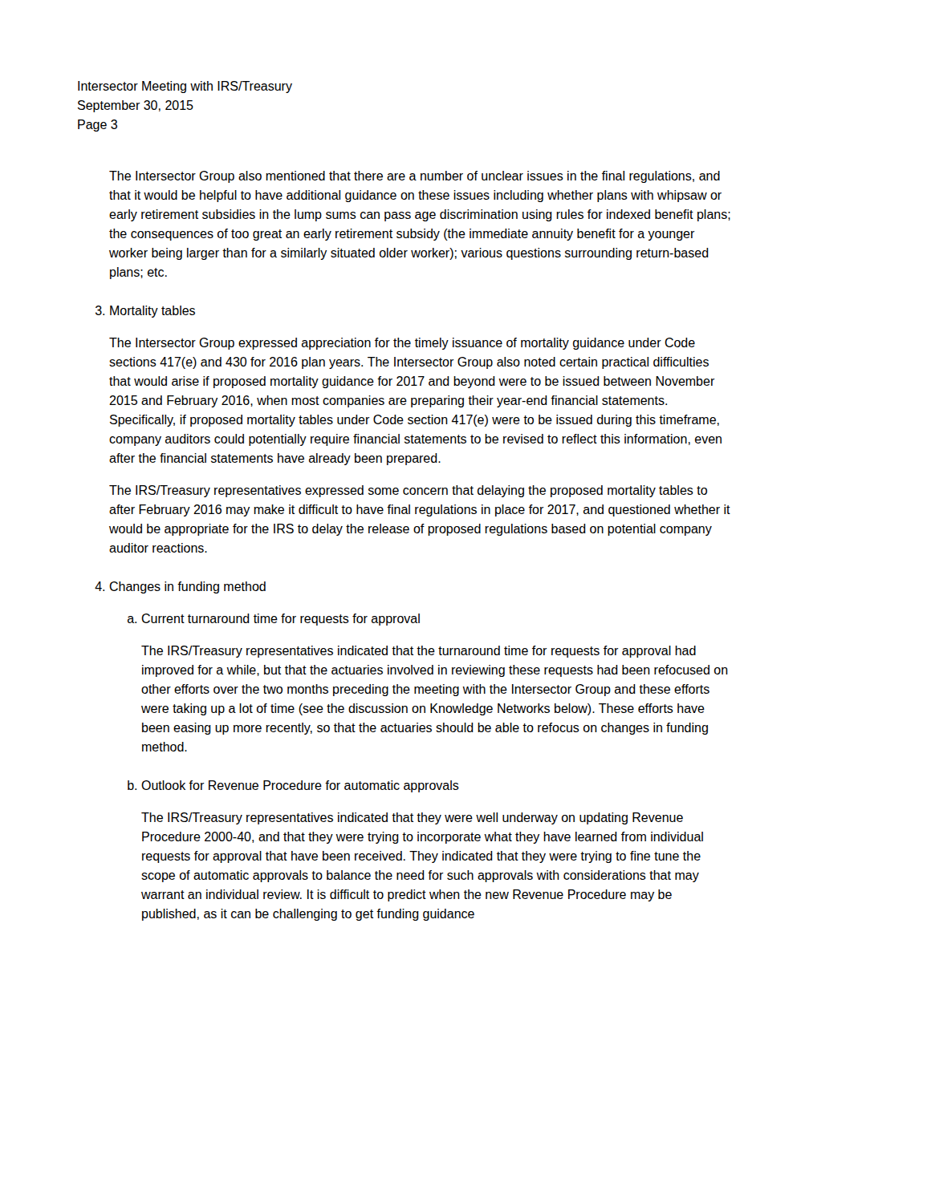Intersector Meeting with IRS/Treasury
September 30, 2015
Page 3
The Intersector Group also mentioned that there are a number of unclear issues in the final regulations, and that it would be helpful to have additional guidance on these issues including whether plans with whipsaw or early retirement subsidies in the lump sums can pass age discrimination using rules for indexed benefit plans; the consequences of too great an early retirement subsidy (the immediate annuity benefit for a younger worker being larger than for a similarly situated older worker); various questions surrounding return-based plans; etc.
Mortality tables
The Intersector Group expressed appreciation for the timely issuance of mortality guidance under Code sections 417(e) and 430 for 2016 plan years. The Intersector Group also noted certain practical difficulties that would arise if proposed mortality guidance for 2017 and beyond were to be issued between November 2015 and February 2016, when most companies are preparing their year-end financial statements. Specifically, if proposed mortality tables under Code section 417(e) were to be issued during this timeframe, company auditors could potentially require financial statements to be revised to reflect this information, even after the financial statements have already been prepared.
The IRS/Treasury representatives expressed some concern that delaying the proposed mortality tables to after February 2016 may make it difficult to have final regulations in place for 2017, and questioned whether it would be appropriate for the IRS to delay the release of proposed regulations based on potential company auditor reactions.
Changes in funding method
Current turnaround time for requests for approval
The IRS/Treasury representatives indicated that the turnaround time for requests for approval had improved for a while, but that the actuaries involved in reviewing these requests had been refocused on other efforts over the two months preceding the meeting with the Intersector Group and these efforts were taking up a lot of time (see the discussion on Knowledge Networks below). These efforts have been easing up more recently, so that the actuaries should be able to refocus on changes in funding method.
Outlook for Revenue Procedure for automatic approvals
The IRS/Treasury representatives indicated that they were well underway on updating Revenue Procedure 2000-40, and that they were trying to incorporate what they have learned from individual requests for approval that have been received. They indicated that they were trying to fine tune the scope of automatic approvals to balance the need for such approvals with considerations that may warrant an individual review. It is difficult to predict when the new Revenue Procedure may be published, as it can be challenging to get funding guidance